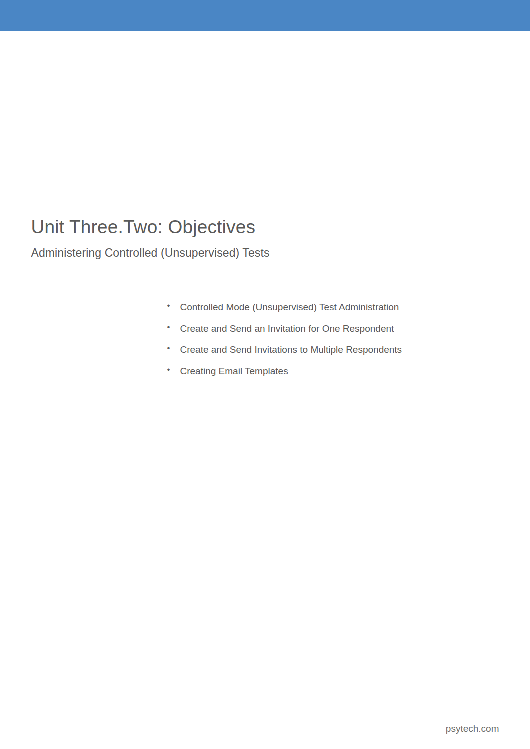Unit Three.Two: Objectives
Administering Controlled (Unsupervised) Tests
Controlled Mode (Unsupervised) Test Administration
Create and Send an Invitation for One Respondent
Create and Send Invitations to Multiple Respondents
Creating Email Templates
psytech.com